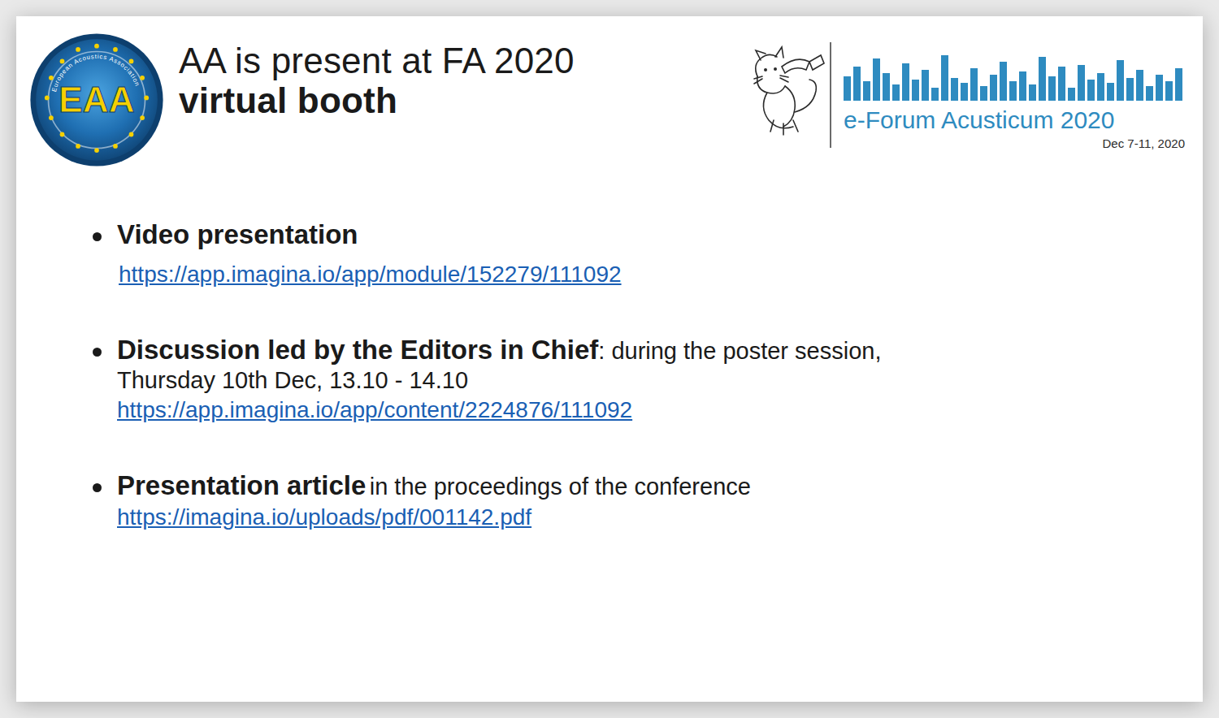EAA – European Acoustics Association EAA European Acoustics Association
AA is present at FA 2020
virtual booth
e-Forum Acusticum 2020 — Dec 7-11, 2020 e-Forum Acusticum 2020 Dec 7-11, 2020
Video presentation
https://app.imagina.io/app/module/152279/111092
Discussion led by the Editors in Chief: during the poster session,
Thursday 10th Dec, 13.10 - 14.10
https://app.imagina.io/app/content/2224876/111092
Presentation article in the proceedings of the conference https://imagina.io/uploads/pdf/001142.pdf